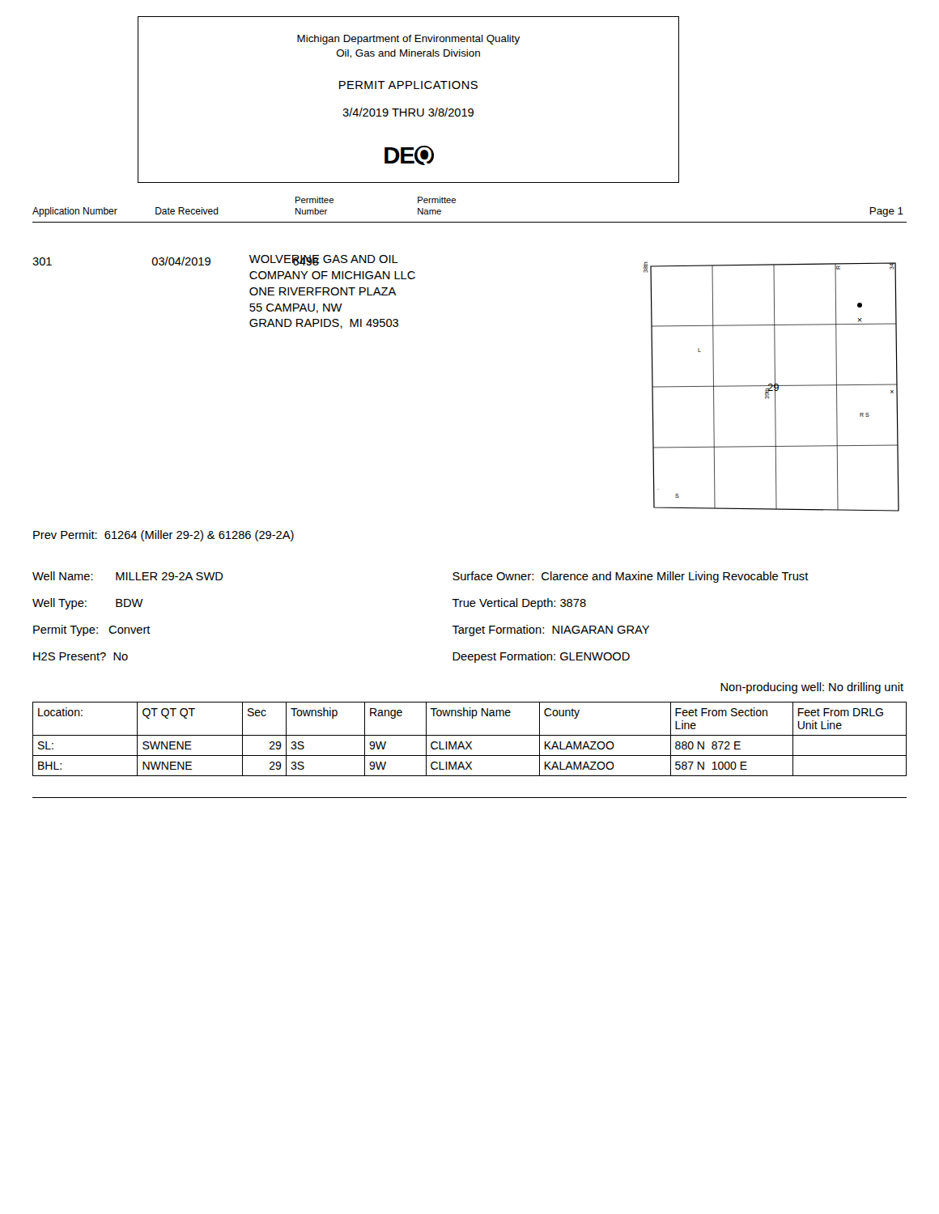Michigan Department of Environmental Quality
Oil, Gas and Minerals Division
PERMIT APPLICATIONS
3/4/2019 THRU 3/8/2019
DEQ
| Application Number | Date Received | Permittee Number | Permittee Name | Page 1 |
301
03/04/2019
6498
WOLVERINE GAS AND OIL
COMPANY OF MICHIGAN LLC
ONE RIVERFRONT PLAZA
55 CAMPAU, NW
GRAND RAPIDS, MI 49503
29 × × R S L S . 38th 39th R 34
Prev Permit: 61264 (Miller 29-2) & 61286 (29-2A)
Well Name: MILLER 29-2A SWD
Well Type: BDW
Permit Type: Convert
H2S Present? No
Surface Owner: Clarence and Maxine Miller Living Revocable Trust
True Vertical Depth: 3878
Target Formation: NIAGARAN GRAY
Deepest Formation: GLENWOOD
Non-producing well: No drilling unit
| Location: | QT QT QT | Sec | Township | Range | Township Name | County | Feet From Section Line | Feet From DRLG Unit Line |
| --- | --- | --- | --- | --- | --- | --- | --- | --- |
| SL: | SWNENE | 29 | 3S | 9W | CLIMAX | KALAMAZOO | 880 N 872 E | |
| BHL: | NWNENE | 29 | 3S | 9W | CLIMAX | KALAMAZOO | 587 N 1000 E | |